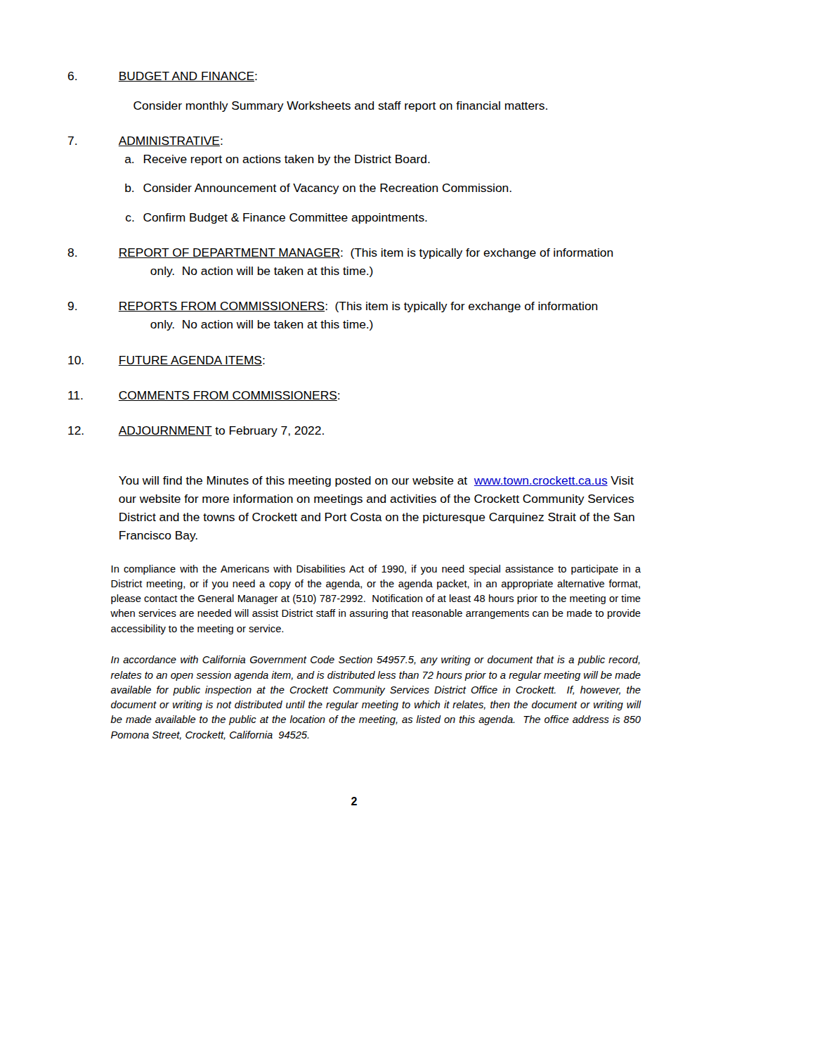6. BUDGET AND FINANCE:
Consider monthly Summary Worksheets and staff report on financial matters.
7. ADMINISTRATIVE:
Receive report on actions taken by the District Board.
Consider Announcement of Vacancy on the Recreation Commission.
Confirm Budget & Finance Committee appointments.
8. REPORT OF DEPARTMENT MANAGER: (This item is typically for exchange of information only. No action will be taken at this time.)
9. REPORTS FROM COMMISSIONERS: (This item is typically for exchange of information only. No action will be taken at this time.)
10. FUTURE AGENDA ITEMS:
11. COMMENTS FROM COMMISSIONERS:
12. ADJOURNMENT to February 7, 2022.
You will find the Minutes of this meeting posted on our website at www.town.crockett.ca.us Visit our website for more information on meetings and activities of the Crockett Community Services District and the towns of Crockett and Port Costa on the picturesque Carquinez Strait of the San Francisco Bay.
In compliance with the Americans with Disabilities Act of 1990, if you need special assistance to participate in a District meeting, or if you need a copy of the agenda, or the agenda packet, in an appropriate alternative format, please contact the General Manager at (510) 787-2992. Notification of at least 48 hours prior to the meeting or time when services are needed will assist District staff in assuring that reasonable arrangements can be made to provide accessibility to the meeting or service.
In accordance with California Government Code Section 54957.5, any writing or document that is a public record, relates to an open session agenda item, and is distributed less than 72 hours prior to a regular meeting will be made available for public inspection at the Crockett Community Services District Office in Crockett. If, however, the document or writing is not distributed until the regular meeting to which it relates, then the document or writing will be made available to the public at the location of the meeting, as listed on this agenda. The office address is 850 Pomona Street, Crockett, California 94525.
2